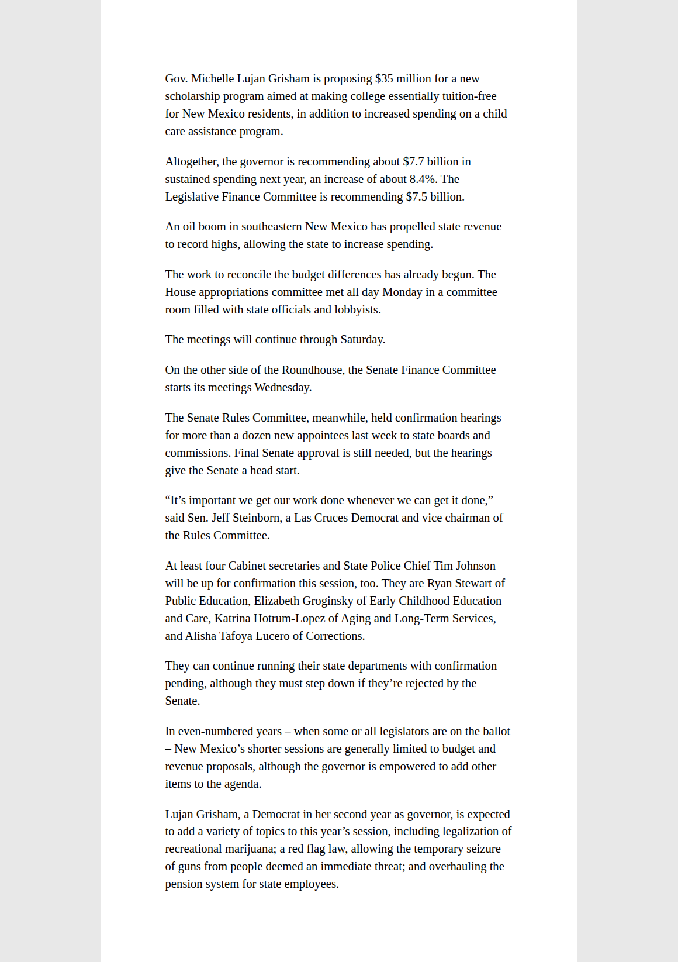Gov. Michelle Lujan Grisham is proposing $35 million for a new scholarship program aimed at making college essentially tuition-free for New Mexico residents, in addition to increased spending on a child care assistance program.
Altogether, the governor is recommending about $7.7 billion in sustained spending next year, an increase of about 8.4%. The Legislative Finance Committee is recommending $7.5 billion.
An oil boom in southeastern New Mexico has propelled state revenue to record highs, allowing the state to increase spending.
The work to reconcile the budget differences has already begun. The House appropriations committee met all day Monday in a committee room filled with state officials and lobbyists.
The meetings will continue through Saturday.
On the other side of the Roundhouse, the Senate Finance Committee starts its meetings Wednesday.
The Senate Rules Committee, meanwhile, held confirmation hearings for more than a dozen new appointees last week to state boards and commissions. Final Senate approval is still needed, but the hearings give the Senate a head start.
“It’s important we get our work done whenever we can get it done,” said Sen. Jeff Steinborn, a Las Cruces Democrat and vice chairman of the Rules Committee.
At least four Cabinet secretaries and State Police Chief Tim Johnson will be up for confirmation this session, too. They are Ryan Stewart of Public Education, Elizabeth Groginsky of Early Childhood Education and Care, Katrina Hotrum-Lopez of Aging and Long-Term Services, and Alisha Tafoya Lucero of Corrections.
They can continue running their state departments with confirmation pending, although they must step down if they’re rejected by the Senate.
In even-numbered years – when some or all legislators are on the ballot – New Mexico’s shorter sessions are generally limited to budget and revenue proposals, although the governor is empowered to add other items to the agenda.
Lujan Grisham, a Democrat in her second year as governor, is expected to add a variety of topics to this year’s session, including legalization of recreational marijuana; a red flag law, allowing the temporary seizure of guns from people deemed an immediate threat; and overhauling the pension system for state employees.